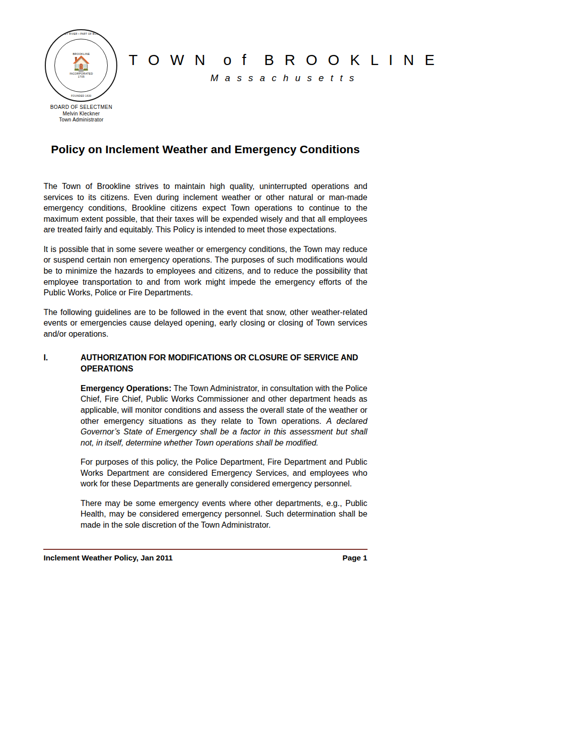Muddy River • Part of Boston
Founded 1630
Brookline
🏠
Incorporated
1705
Board of Selectmen
Melvin Kleckner
Town Administrator
T O W N o f B R O O K L I N E
M a s s a c h u s e t t s
Policy on Inclement Weather and Emergency Conditions
The Town of Brookline strives to maintain high quality, uninterrupted operations and services to its citizens. Even during inclement weather or other natural or man-made emergency conditions, Brookline citizens expect Town operations to continue to the maximum extent possible, that their taxes will be expended wisely and that all employees are treated fairly and equitably. This Policy is intended to meet those expectations.
It is possible that in some severe weather or emergency conditions, the Town may reduce or suspend certain non emergency operations. The purposes of such modifications would be to minimize the hazards to employees and citizens, and to reduce the possibility that employee transportation to and from work might impede the emergency efforts of the Public Works, Police or Fire Departments.
The following guidelines are to be followed in the event that snow, other weather-related events or emergencies cause delayed opening, early closing or closing of Town services and/or operations.
I. Authorization for Modifications or Closure of Service and Operations
Emergency Operations: The Town Administrator, in consultation with the Police Chief, Fire Chief, Public Works Commissioner and other department heads as applicable, will monitor conditions and assess the overall state of the weather or other emergency situations as they relate to Town operations. A declared Governor’s State of Emergency shall be a factor in this assessment but shall not, in itself, determine whether Town operations shall be modified.
For purposes of this policy, the Police Department, Fire Department and Public Works Department are considered Emergency Services, and employees who work for these Departments are generally considered emergency personnel.
There may be some emergency events where other departments, e.g., Public Health, may be considered emergency personnel. Such determination shall be made in the sole discretion of the Town Administrator.
Inclement Weather Policy, Jan 2011 Page 1